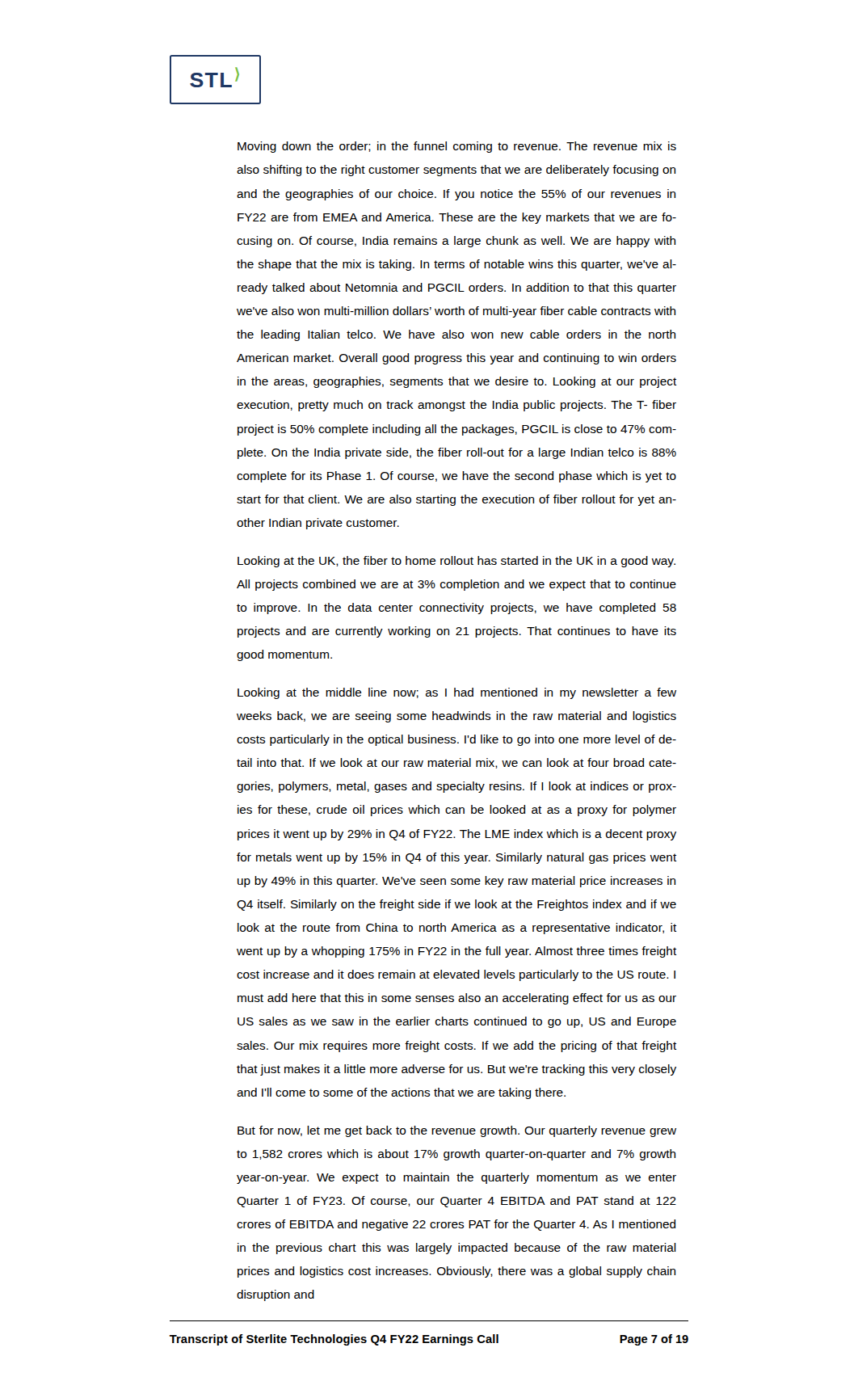STL⟩
Moving down the order; in the funnel coming to revenue. The revenue mix is also shifting to the right customer segments that we are deliberately focusing on and the geographies of our choice. If you notice the 55% of our revenues in FY22 are from EMEA and America. These are the key markets that we are focusing on. Of course, India remains a large chunk as well. We are happy with the shape that the mix is taking. In terms of notable wins this quarter, we've already talked about Netomnia and PGCIL orders. In addition to that this quarter we've also won multi-million dollars’ worth of multi-year fiber cable contracts with the leading Italian telco. We have also won new cable orders in the north American market. Overall good progress this year and continuing to win orders in the areas, geographies, segments that we desire to. Looking at our project execution, pretty much on track amongst the India public projects. The T- fiber project is 50% complete including all the packages, PGCIL is close to 47% complete. On the India private side, the fiber roll-out for a large Indian telco is 88% complete for its Phase 1. Of course, we have the second phase which is yet to start for that client. We are also starting the execution of fiber rollout for yet another Indian private customer.
Looking at the UK, the fiber to home rollout has started in the UK in a good way. All projects combined we are at 3% completion and we expect that to continue to improve. In the data center connectivity projects, we have completed 58 projects and are currently working on 21 projects. That continues to have its good momentum.
Looking at the middle line now; as I had mentioned in my newsletter a few weeks back, we are seeing some headwinds in the raw material and logistics costs particularly in the optical business. I'd like to go into one more level of detail into that. If we look at our raw material mix, we can look at four broad categories, polymers, metal, gases and specialty resins. If I look at indices or proxies for these, crude oil prices which can be looked at as a proxy for polymer prices it went up by 29% in Q4 of FY22. The LME index which is a decent proxy for metals went up by 15% in Q4 of this year. Similarly natural gas prices went up by 49% in this quarter. We've seen some key raw material price increases in Q4 itself. Similarly on the freight side if we look at the Freightos index and if we look at the route from China to north America as a representative indicator, it went up by a whopping 175% in FY22 in the full year. Almost three times freight cost increase and it does remain at elevated levels particularly to the US route. I must add here that this in some senses also an accelerating effect for us as our US sales as we saw in the earlier charts continued to go up, US and Europe sales. Our mix requires more freight costs. If we add the pricing of that freight that just makes it a little more adverse for us. But we're tracking this very closely and I'll come to some of the actions that we are taking there.
But for now, let me get back to the revenue growth. Our quarterly revenue grew to 1,582 crores which is about 17% growth quarter-on-quarter and 7% growth year-on-year. We expect to maintain the quarterly momentum as we enter Quarter 1 of FY23. Of course, our Quarter 4 EBITDA and PAT stand at 122 crores of EBITDA and negative 22 crores PAT for the Quarter 4. As I mentioned in the previous chart this was largely impacted because of the raw material prices and logistics cost increases. Obviously, there was a global supply chain disruption and
Transcript of Sterlite Technologies Q4 FY22 Earnings Call Page 7 of 19